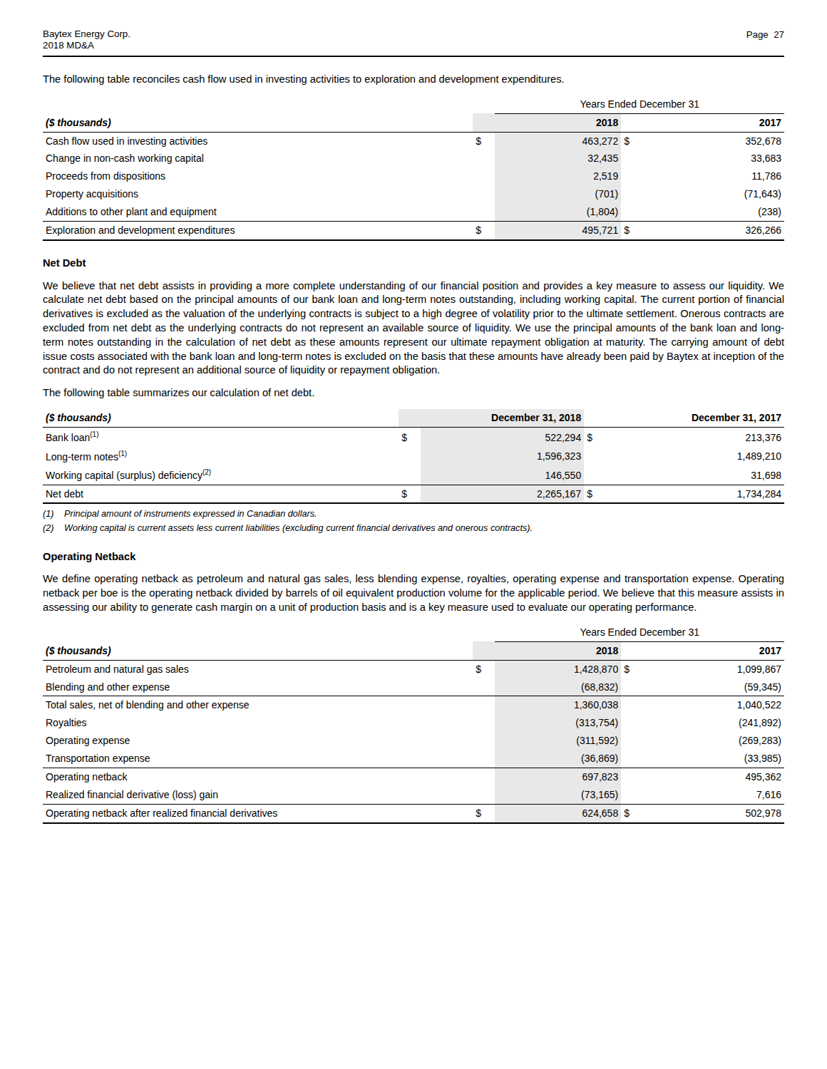Baytex Energy Corp.
2018 MD&A
Page 27
The following table reconciles cash flow used in investing activities to exploration and development expenditures.
| | | Years Ended December 31 |
| ($ thousands) | 2018 | 2017 |
| Cash flow used in investing activities | $ | 463,272 | $ | 352,678 |
| Change in non-cash working capital | | 32,435 | | 33,683 |
| Proceeds from dispositions | | 2,519 | | 11,786 |
| Property acquisitions | | (701) | | (71,643) |
| Additions to other plant and equipment | | (1,804) | | (238) |
| Exploration and development expenditures | $ | 495,721 | $ | 326,266 |
Net Debt
We believe that net debt assists in providing a more complete understanding of our financial position and provides a key measure to assess our liquidity. We calculate net debt based on the principal amounts of our bank loan and long-term notes outstanding, including working capital. The current portion of financial derivatives is excluded as the valuation of the underlying contracts is subject to a high degree of volatility prior to the ultimate settlement. Onerous contracts are excluded from net debt as the underlying contracts do not represent an available source of liquidity. We use the principal amounts of the bank loan and long-term notes outstanding in the calculation of net debt as these amounts represent our ultimate repayment obligation at maturity. The carrying amount of debt issue costs associated with the bank loan and long-term notes is excluded on the basis that these amounts have already been paid by Baytex at inception of the contract and do not represent an additional source of liquidity or repayment obligation.
The following table summarizes our calculation of net debt.
| ($ thousands) | December 31, 2018 | December 31, 2017 |
| --- | --- | --- |
| Bank loan (1) | $ | 522,294 | $ | 213,376 |
| Long-term notes (1) | | 1,596,323 | | 1,489,210 |
| Working capital (surplus) deficiency (2) | | 146,550 | | 31,698 |
| Net debt | $ | 2,265,167 | $ | 1,734,284 |
(1) Principal amount of instruments expressed in Canadian dollars.
(2) Working capital is current assets less current liabilities (excluding current financial derivatives and onerous contracts).
Operating Netback
We define operating netback as petroleum and natural gas sales, less blending expense, royalties, operating expense and transportation expense. Operating netback per boe is the operating netback divided by barrels of oil equivalent production volume for the applicable period. We believe that this measure assists in assessing our ability to generate cash margin on a unit of production basis and is a key measure used to evaluate our operating performance.
| | | Years Ended December 31 |
| ($ thousands) | 2018 | 2017 |
| Petroleum and natural gas sales | $ | 1,428,870 | $ | 1,099,867 |
| Blending and other expense | | (68,832) | | (59,345) |
| Total sales, net of blending and other expense | | 1,360,038 | | 1,040,522 |
| Royalties | | (313,754) | | (241,892) |
| Operating expense | | (311,592) | | (269,283) |
| Transportation expense | | (36,869) | | (33,985) |
| Operating netback | | 697,823 | | 495,362 |
| Realized financial derivative (loss) gain | | (73,165) | | 7,616 |
| Operating netback after realized financial derivatives | $ | 624,658 | $ | 502,978 |